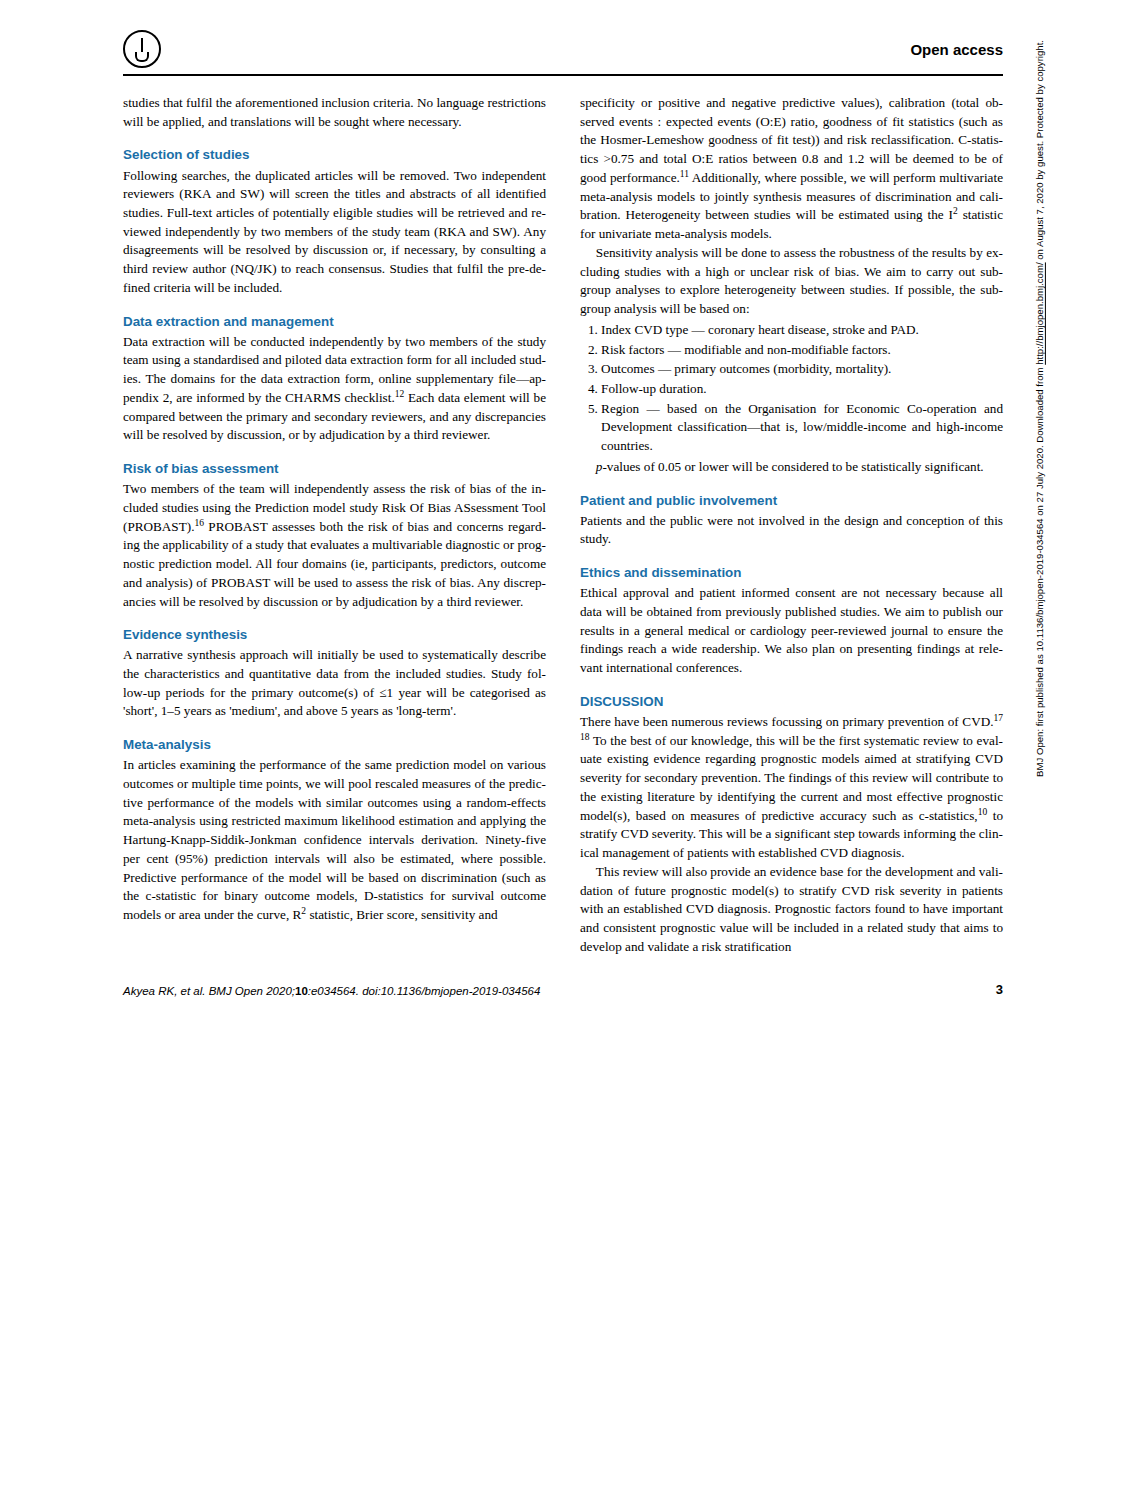BMJ Open: first published as 10.1136/bmjopen-2019-034564 on 27 July 2020. Downloaded from http://bmjopen.bmj.com/ on August 7, 2020 by guest. Protected by copyright.
Open access
studies that fulfil the aforementioned inclusion criteria. No language restrictions will be applied, and translations will be sought where necessary.
Selection of studies
Following searches, the duplicated articles will be removed. Two independent reviewers (RKA and SW) will screen the titles and abstracts of all identified studies. Full-text articles of potentially eligible studies will be retrieved and reviewed independently by two members of the study team (RKA and SW). Any disagreements will be resolved by discussion or, if necessary, by consulting a third review author (NQ/JK) to reach consensus. Studies that fulfil the pre-defined criteria will be included.
Data extraction and management
Data extraction will be conducted independently by two members of the study team using a standardised and piloted data extraction form for all included studies. The domains for the data extraction form, online supplementary file—appendix 2, are informed by the CHARMS checklist.12 Each data element will be compared between the primary and secondary reviewers, and any discrepancies will be resolved by discussion, or by adjudication by a third reviewer.
Risk of bias assessment
Two members of the team will independently assess the risk of bias of the included studies using the Prediction model study Risk Of Bias ASsessment Tool (PROBAST).16 PROBAST assesses both the risk of bias and concerns regarding the applicability of a study that evaluates a multivariable diagnostic or prognostic prediction model. All four domains (ie, participants, predictors, outcome and analysis) of PROBAST will be used to assess the risk of bias. Any discrepancies will be resolved by discussion or by adjudication by a third reviewer.
Evidence synthesis
A narrative synthesis approach will initially be used to systematically describe the characteristics and quantitative data from the included studies. Study follow-up periods for the primary outcome(s) of ≤1 year will be categorised as 'short', 1–5 years as 'medium', and above 5 years as 'long-term'.
Meta-analysis
In articles examining the performance of the same prediction model on various outcomes or multiple time points, we will pool rescaled measures of the predictive performance of the models with similar outcomes using a random-effects meta-analysis using restricted maximum likelihood estimation and applying the Hartung-Knapp-Siddik-Jonkman confidence intervals derivation. Ninety-five per cent (95%) prediction intervals will also be estimated, where possible. Predictive performance of the model will be based on discrimination (such as the c-statistic for binary outcome models, D-statistics for survival outcome models or area under the curve, R2 statistic, Brier score, sensitivity and
specificity or positive and negative predictive values), calibration (total observed events : expected events (O:E) ratio, goodness of fit statistics (such as the Hosmer-Lemeshow goodness of fit test)) and risk reclassification. C-statistics >0.75 and total O:E ratios between 0.8 and 1.2 will be deemed to be of good performance.11 Additionally, where possible, we will perform multivariate meta-analysis models to jointly synthesis measures of discrimination and calibration. Heterogeneity between studies will be estimated using the I2 statistic for univariate meta-analysis models.
Sensitivity analysis will be done to assess the robustness of the results by excluding studies with a high or unclear risk of bias. We aim to carry out sub-group analyses to explore heterogeneity between studies. If possible, the sub-group analysis will be based on:
Index CVD type — coronary heart disease, stroke and PAD.
Risk factors — modifiable and non-modifiable factors.
Outcomes — primary outcomes (morbidity, mortality).
Follow-up duration.
Region — based on the Organisation for Economic Co-operation and Development classification—that is, low/middle-income and high-income countries.
p-values of 0.05 or lower will be considered to be statistically significant.
Patient and public involvement
Patients and the public were not involved in the design and conception of this study.
Ethics and dissemination
Ethical approval and patient informed consent are not necessary because all data will be obtained from previously published studies. We aim to publish our results in a general medical or cardiology peer-reviewed journal to ensure the findings reach a wide readership. We also plan on presenting findings at relevant international conferences.
Discussion
There have been numerous reviews focussing on primary prevention of CVD.17 18 To the best of our knowledge, this will be the first systematic review to evaluate existing evidence regarding prognostic models aimed at stratifying CVD severity for secondary prevention. The findings of this review will contribute to the existing literature by identifying the current and most effective prognostic model(s), based on measures of predictive accuracy such as c-statistics,10 to stratify CVD severity. This will be a significant step towards informing the clinical management of patients with established CVD diagnosis.
This review will also provide an evidence base for the development and validation of future prognostic model(s) to stratify CVD risk severity in patients with an established CVD diagnosis. Prognostic factors found to have important and consistent prognostic value will be included in a related study that aims to develop and validate a risk stratification
Akyea RK, et al. BMJ Open 2020;10:e034564. doi:10.1136/bmjopen-2019-034564
3